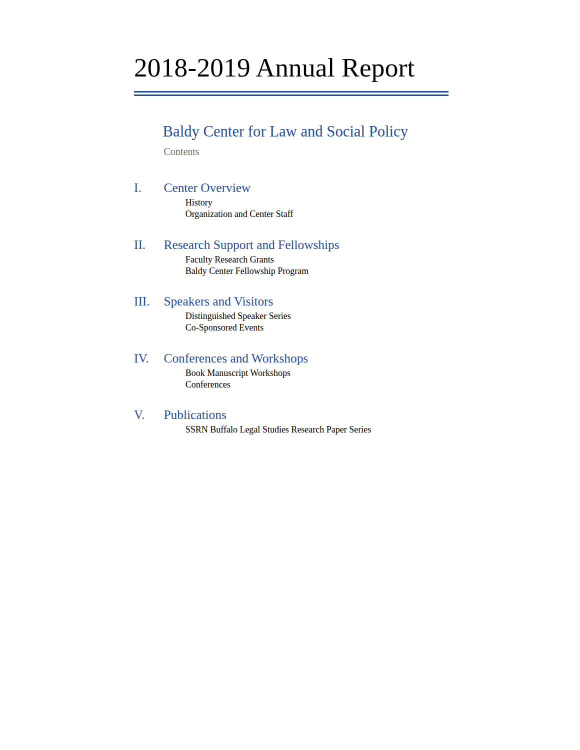2018-2019 Annual Report
Baldy Center for Law and Social Policy
Contents
I. Center Overview
History
Organization and Center Staff
II. Research Support and Fellowships
Faculty Research Grants
Baldy Center Fellowship Program
III. Speakers and Visitors
Distinguished Speaker Series
Co-Sponsored Events
IV. Conferences and Workshops
Book Manuscript Workshops
Conferences
V. Publications
SSRN Buffalo Legal Studies Research Paper Series